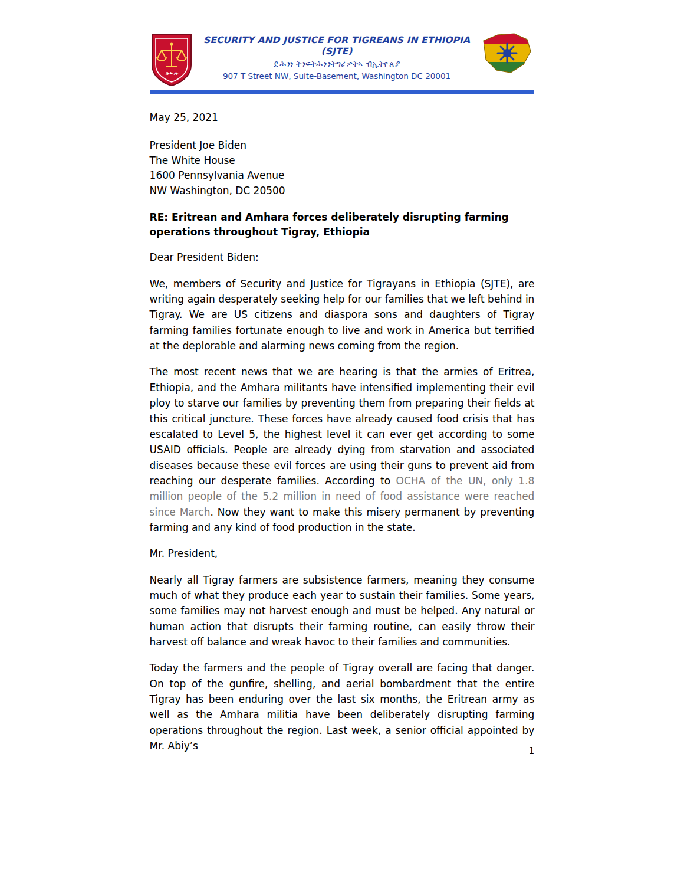ድሕነት
SECURITY AND JUSTICE FOR TIGREANS IN ETHIOPIA (SJTE)
ድሕንነ ትንፍትሕንንትግራዎትኣ ብኢትዮጵያ
907 T Street NW, Suite-Basement, Washington DC 20001
May 25, 2021
President Joe Biden
The White House
1600 Pennsylvania Avenue
NW Washington, DC 20500
RE: Eritrean and Amhara forces deliberately disrupting farming operations throughout Tigray, Ethiopia
Dear President Biden:
We, members of Security and Justice for Tigrayans in Ethiopia (SJTE), are writing again desperately seeking help for our families that we left behind in Tigray. We are US citizens and diaspora sons and daughters of Tigray farming families fortunate enough to live and work in America but terrified at the deplorable and alarming news coming from the region.
The most recent news that we are hearing is that the armies of Eritrea, Ethiopia, and the Amhara militants have intensified implementing their evil ploy to starve our families by preventing them from preparing their fields at this critical juncture. These forces have already caused food crisis that has escalated to Level 5, the highest level it can ever get according to some USAID officials. People are already dying from starvation and associated diseases because these evil forces are using their guns to prevent aid from reaching our desperate families. According to OCHA of the UN, only 1.8 million people of the 5.2 million in need of food assistance were reached since March. Now they want to make this misery permanent by preventing farming and any kind of food production in the state.
Mr. President,
Nearly all Tigray farmers are subsistence farmers, meaning they consume much of what they produce each year to sustain their families. Some years, some families may not harvest enough and must be helped. Any natural or human action that disrupts their farming routine, can easily throw their harvest off balance and wreak havoc to their families and communities.
Today the farmers and the people of Tigray overall are facing that danger. On top of the gunfire, shelling, and aerial bombardment that the entire Tigray has been enduring over the last six months, the Eritrean army as well as the Amhara militia have been deliberately disrupting farming operations throughout the region. Last week, a senior official appointed by Mr. Abiy’s
1